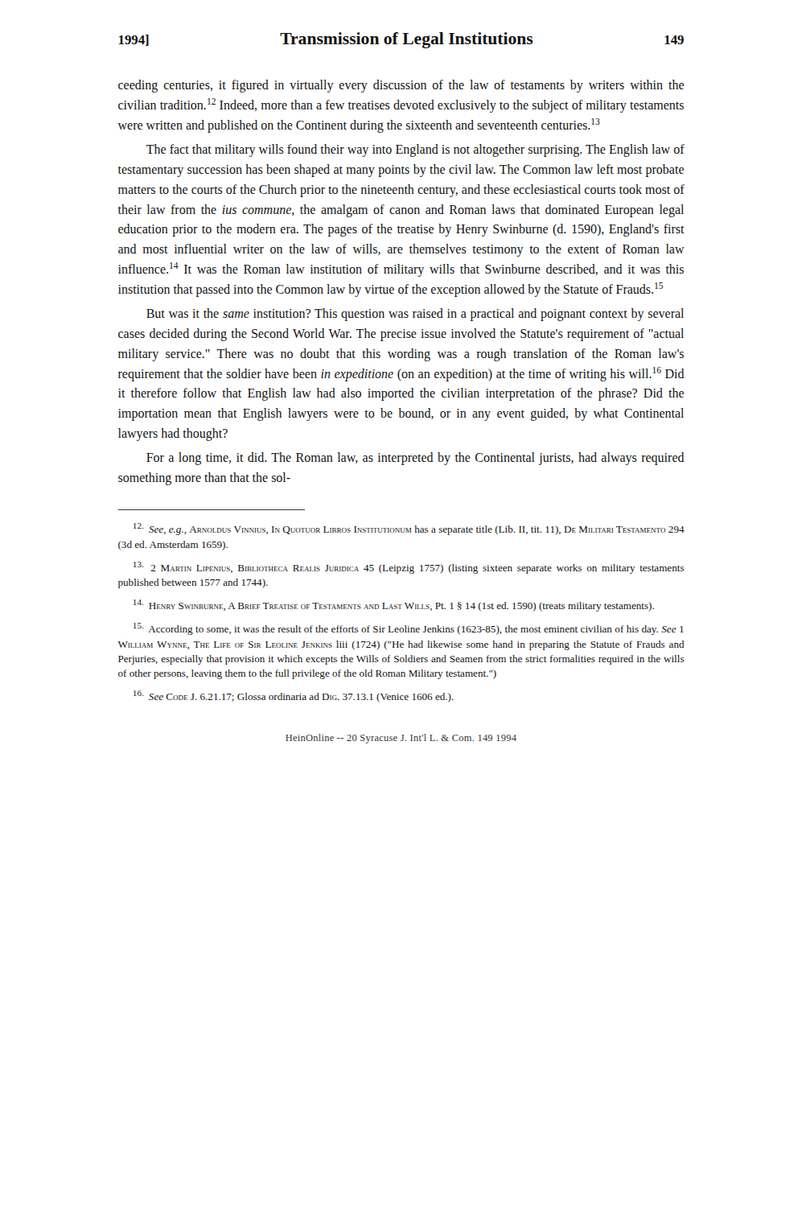1994] Transmission of Legal Institutions 149
ceeding centuries, it figured in virtually every discussion of the law of testaments by writers within the civilian tradition.12 Indeed, more than a few treatises devoted exclusively to the subject of military testaments were written and published on the Continent during the sixteenth and seventeenth centuries.13
The fact that military wills found their way into England is not altogether surprising. The English law of testamentary succession has been shaped at many points by the civil law. The Common law left most probate matters to the courts of the Church prior to the nineteenth century, and these ecclesiastical courts took most of their law from the ius commune, the amalgam of canon and Roman laws that dominated European legal education prior to the modern era. The pages of the treatise by Henry Swinburne (d. 1590), England's first and most influential writer on the law of wills, are themselves testimony to the extent of Roman law influence.14 It was the Roman law institution of military wills that Swinburne described, and it was this institution that passed into the Common law by virtue of the exception allowed by the Statute of Frauds.15
But was it the same institution? This question was raised in a practical and poignant context by several cases decided during the Second World War. The precise issue involved the Statute's requirement of "actual military service." There was no doubt that this wording was a rough translation of the Roman law's requirement that the soldier have been in expeditione (on an expedition) at the time of writing his will.16 Did it therefore follow that English law had also imported the civilian interpretation of the phrase? Did the importation mean that English lawyers were to be bound, or in any event guided, by what Continental lawyers had thought?
For a long time, it did. The Roman law, as interpreted by the Continental jurists, had always required something more than that the sol-
12. See, e.g., Arnoldus Vinnius, In Quotuor Libros Institutionum has a separate title (Lib. II, tit. 11), De Militari Testamento 294 (3d ed. Amsterdam 1659).
13. 2 Martin Lipenius, Bibliotheca Realis Juridica 45 (Leipzig 1757) (listing sixteen separate works on military testaments published between 1577 and 1744).
14. Henry Swinburne, A Brief Treatise of Testaments and Last Wills, Pt. 1 § 14 (1st ed. 1590) (treats military testaments).
15. According to some, it was the result of the efforts of Sir Leoline Jenkins (1623-85), the most eminent civilian of his day. See 1 William Wynne, The Life of Sir Leoline Jenkins liii (1724) ("He had likewise some hand in preparing the Statute of Frauds and Perjuries, especially that provision it which excepts the Wills of Soldiers and Seamen from the strict formalities required in the wills of other persons, leaving them to the full privilege of the old Roman Military testament.")
16. See Code J. 6.21.17; Glossa ordinaria ad Dig. 37.13.1 (Venice 1606 ed.).
HeinOnline -- 20 Syracuse J. Int'l L. & Com. 149 1994